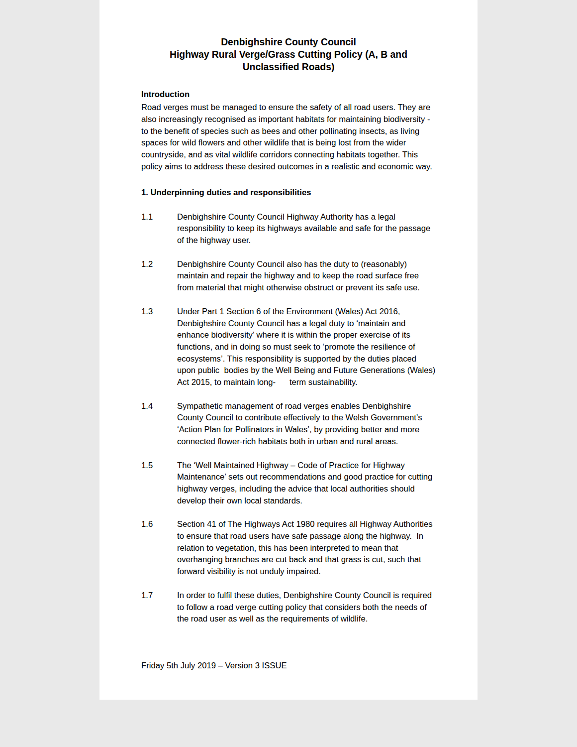Denbighshire County Council Highway Rural Verge/Grass Cutting Policy (A, B and Unclassified Roads)
Introduction
Road verges must be managed to ensure the safety of all road users. They are also increasingly recognised as important habitats for maintaining biodiversity - to the benefit of species such as bees and other pollinating insects, as living spaces for wild flowers and other wildlife that is being lost from the wider countryside, and as vital wildlife corridors connecting habitats together. This policy aims to address these desired outcomes in a realistic and economic way.
1. Underpinning duties and responsibilities
1.1 Denbighshire County Council Highway Authority has a legal responsibility to keep its highways available and safe for the passage of the highway user.
1.2 Denbighshire County Council also has the duty to (reasonably) maintain and repair the highway and to keep the road surface free from material that might otherwise obstruct or prevent its safe use.
1.3 Under Part 1 Section 6 of the Environment (Wales) Act 2016, Denbighshire County Council has a legal duty to ‘maintain and enhance biodiversity’ where it is within the proper exercise of its functions, and in doing so must seek to ‘promote the resilience of ecosystems’. This responsibility is supported by the duties placed upon public bodies by the Well Being and Future Generations (Wales) Act 2015, to maintain long- term sustainability.
1.4 Sympathetic management of road verges enables Denbighshire County Council to contribute effectively to the Welsh Government’s ‘Action Plan for Pollinators in Wales’, by providing better and more connected flower-rich habitats both in urban and rural areas.
1.5 The ‘Well Maintained Highway – Code of Practice for Highway Maintenance’ sets out recommendations and good practice for cutting highway verges, including the advice that local authorities should develop their own local standards.
1.6 Section 41 of The Highways Act 1980 requires all Highway Authorities to ensure that road users have safe passage along the highway. In relation to vegetation, this has been interpreted to mean that overhanging branches are cut back and that grass is cut, such that forward visibility is not unduly impaired.
1.7 In order to fulfil these duties, Denbighshire County Council is required to follow a road verge cutting policy that considers both the needs of the road user as well as the requirements of wildlife.
Friday 5th July 2019 – Version 3 ISSUE